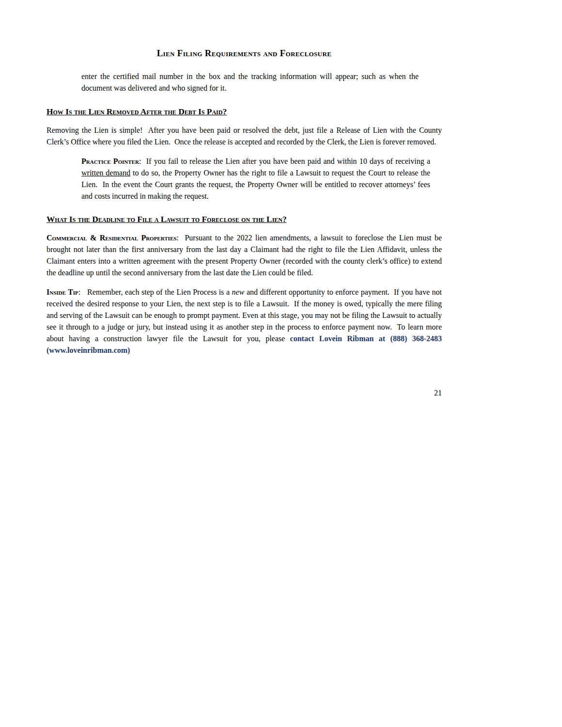Lien Filing Requirements and Foreclosure
enter the certified mail number in the box and the tracking information will appear; such as when the document was delivered and who signed for it.
How Is the Lien Removed After the Debt Is Paid?
Removing the Lien is simple! After you have been paid or resolved the debt, just file a Release of Lien with the County Clerk’s Office where you filed the Lien. Once the release is accepted and recorded by the Clerk, the Lien is forever removed.
Practice Pointer: If you fail to release the Lien after you have been paid and within 10 days of receiving a written demand to do so, the Property Owner has the right to file a Lawsuit to request the Court to release the Lien. In the event the Court grants the request, the Property Owner will be entitled to recover attorneys’ fees and costs incurred in making the request.
What Is the Deadline to File a Lawsuit to Foreclose on the Lien?
Commercial & Residential Properties: Pursuant to the 2022 lien amendments, a lawsuit to foreclose the Lien must be brought not later than the first anniversary from the last day a Claimant had the right to file the Lien Affidavit, unless the Claimant enters into a written agreement with the present Property Owner (recorded with the county clerk’s office) to extend the deadline up until the second anniversary from the last date the Lien could be filed.
Inside Tip: Remember, each step of the Lien Process is a new and different opportunity to enforce payment. If you have not received the desired response to your Lien, the next step is to file a Lawsuit. If the money is owed, typically the mere filing and serving of the Lawsuit can be enough to prompt payment. Even at this stage, you may not be filing the Lawsuit to actually see it through to a judge or jury, but instead using it as another step in the process to enforce payment now. To learn more about having a construction lawyer file the Lawsuit for you, please contact Lovein Ribman at (888) 368-2483 (www.loveinribman.com)
21